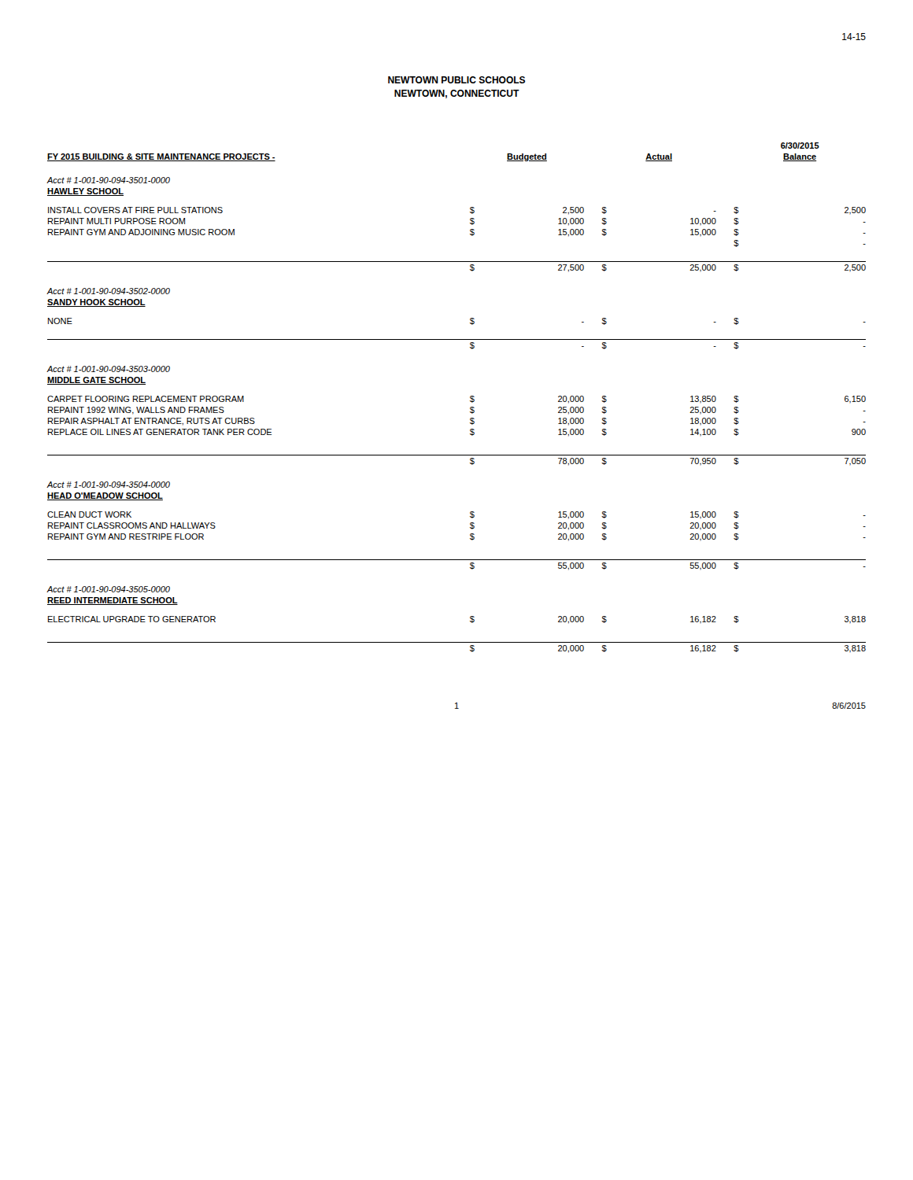14-15
NEWTOWN PUBLIC SCHOOLS
NEWTOWN, CONNECTICUT
| | | | | | 6/30/2015 |
| FY 2015 BUILDING & SITE MAINTENANCE PROJECTS - | Budgeted | | Actual | | Balance |
| Acct # 1-001-90-094-3501-0000 | |
| HAWLEY SCHOOL | |
| INSTALL COVERS AT FIRE PULL STATIONS | $ | 2,500 | | $ | - | | $ | 2,500 |
| REPAINT MULTI PURPOSE ROOM | $ | 10,000 | | $ | 10,000 | | $ | - |
| REPAINT GYM AND ADJOINING MUSIC ROOM | $ | 15,000 | | $ | 15,000 | | $ | - |
| | | | | | | | $ | - |
| | $ | 27,500 | | $ | 25,000 | | $ | 2,500 |
| Acct # 1-001-90-094-3502-0000 | |
| SANDY HOOK SCHOOL | |
| NONE | $ | - | | $ | - | | $ | - |
| | $ | - | | $ | - | | $ | - |
| Acct # 1-001-90-094-3503-0000 | |
| MIDDLE GATE SCHOOL | |
| CARPET FLOORING REPLACEMENT PROGRAM | $ | 20,000 | | $ | 13,850 | | $ | 6,150 |
| REPAINT 1992 WING, WALLS AND FRAMES | $ | 25,000 | | $ | 25,000 | | $ | - |
| REPAIR ASPHALT AT ENTRANCE, RUTS AT CURBS | $ | 18,000 | | $ | 18,000 | | $ | - |
| REPLACE OIL LINES AT GENERATOR TANK PER CODE | $ | 15,000 | | $ | 14,100 | | $ | 900 |
| | $ | 78,000 | | $ | 70,950 | | $ | 7,050 |
| Acct # 1-001-90-094-3504-0000 | |
| HEAD O'MEADOW SCHOOL | |
| CLEAN DUCT WORK | $ | 15,000 | | $ | 15,000 | | $ | - |
| REPAINT CLASSROOMS AND HALLWAYS | $ | 20,000 | | $ | 20,000 | | $ | - |
| REPAINT GYM AND RESTRIPE FLOOR | $ | 20,000 | | $ | 20,000 | | $ | - |
| | $ | 55,000 | | $ | 55,000 | | $ | - |
| Acct # 1-001-90-094-3505-0000 | |
| REED INTERMEDIATE SCHOOL | |
| ELECTRICAL UPGRADE TO GENERATOR | $ | 20,000 | | $ | 16,182 | | $ | 3,818 |
| | $ | 20,000 | | $ | 16,182 | | $ | 3,818 |
1
8/6/2015